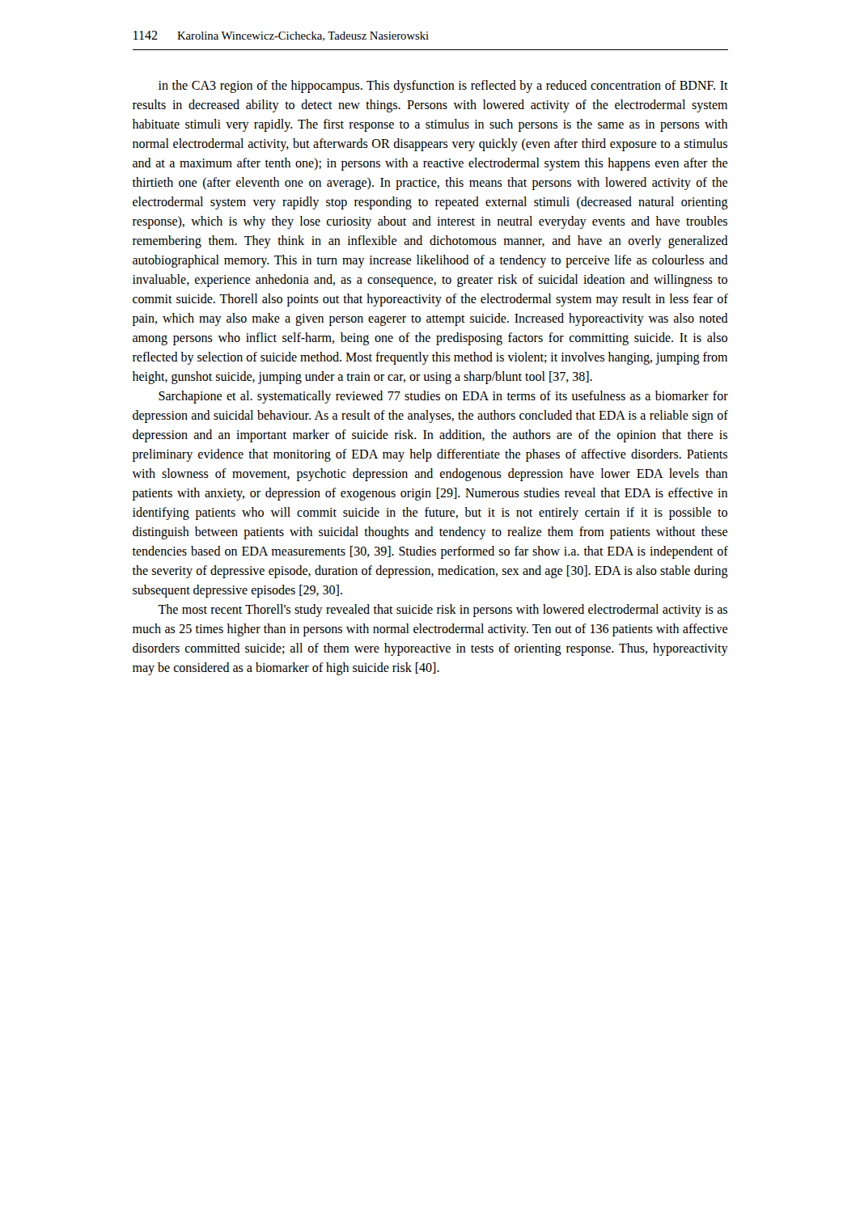1142 Karolina Wincewicz-Cichecka, Tadeusz Nasierowski
in the CA3 region of the hippocampus. This dysfunction is reflected by a reduced concentration of BDNF. It results in decreased ability to detect new things. Persons with lowered activity of the electrodermal system habituate stimuli very rapidly. The first response to a stimulus in such persons is the same as in persons with normal electrodermal activity, but afterwards OR disappears very quickly (even after third exposure to a stimulus and at a maximum after tenth one); in persons with a reactive electrodermal system this happens even after the thirtieth one (after eleventh one on average). In practice, this means that persons with lowered activity of the electrodermal system very rapidly stop responding to repeated external stimuli (decreased natural orienting response), which is why they lose curiosity about and interest in neutral everyday events and have troubles remembering them. They think in an inflexible and dichotomous manner, and have an overly generalized autobiographical memory. This in turn may increase likelihood of a tendency to perceive life as colourless and invaluable, experience anhedonia and, as a consequence, to greater risk of suicidal ideation and willingness to commit suicide. Thorell also points out that hyporeactivity of the electrodermal system may result in less fear of pain, which may also make a given person eagerer to attempt suicide. Increased hyporeactivity was also noted among persons who inflict self-harm, being one of the predisposing factors for committing suicide. It is also reflected by selection of suicide method. Most frequently this method is violent; it involves hanging, jumping from height, gunshot suicide, jumping under a train or car, or using a sharp/blunt tool [37, 38].
Sarchapione et al. systematically reviewed 77 studies on EDA in terms of its usefulness as a biomarker for depression and suicidal behaviour. As a result of the analyses, the authors concluded that EDA is a reliable sign of depression and an important marker of suicide risk. In addition, the authors are of the opinion that there is preliminary evidence that monitoring of EDA may help differentiate the phases of affective disorders. Patients with slowness of movement, psychotic depression and endogenous depression have lower EDA levels than patients with anxiety, or depression of exogenous origin [29]. Numerous studies reveal that EDA is effective in identifying patients who will commit suicide in the future, but it is not entirely certain if it is possible to distinguish between patients with suicidal thoughts and tendency to realize them from patients without these tendencies based on EDA measurements [30, 39]. Studies performed so far show i.a. that EDA is independent of the severity of depressive episode, duration of depression, medication, sex and age [30]. EDA is also stable during subsequent depressive episodes [29, 30].
The most recent Thorell's study revealed that suicide risk in persons with lowered electrodermal activity is as much as 25 times higher than in persons with normal electrodermal activity. Ten out of 136 patients with affective disorders committed suicide; all of them were hyporeactive in tests of orienting response. Thus, hyporeactivity may be considered as a biomarker of high suicide risk [40].